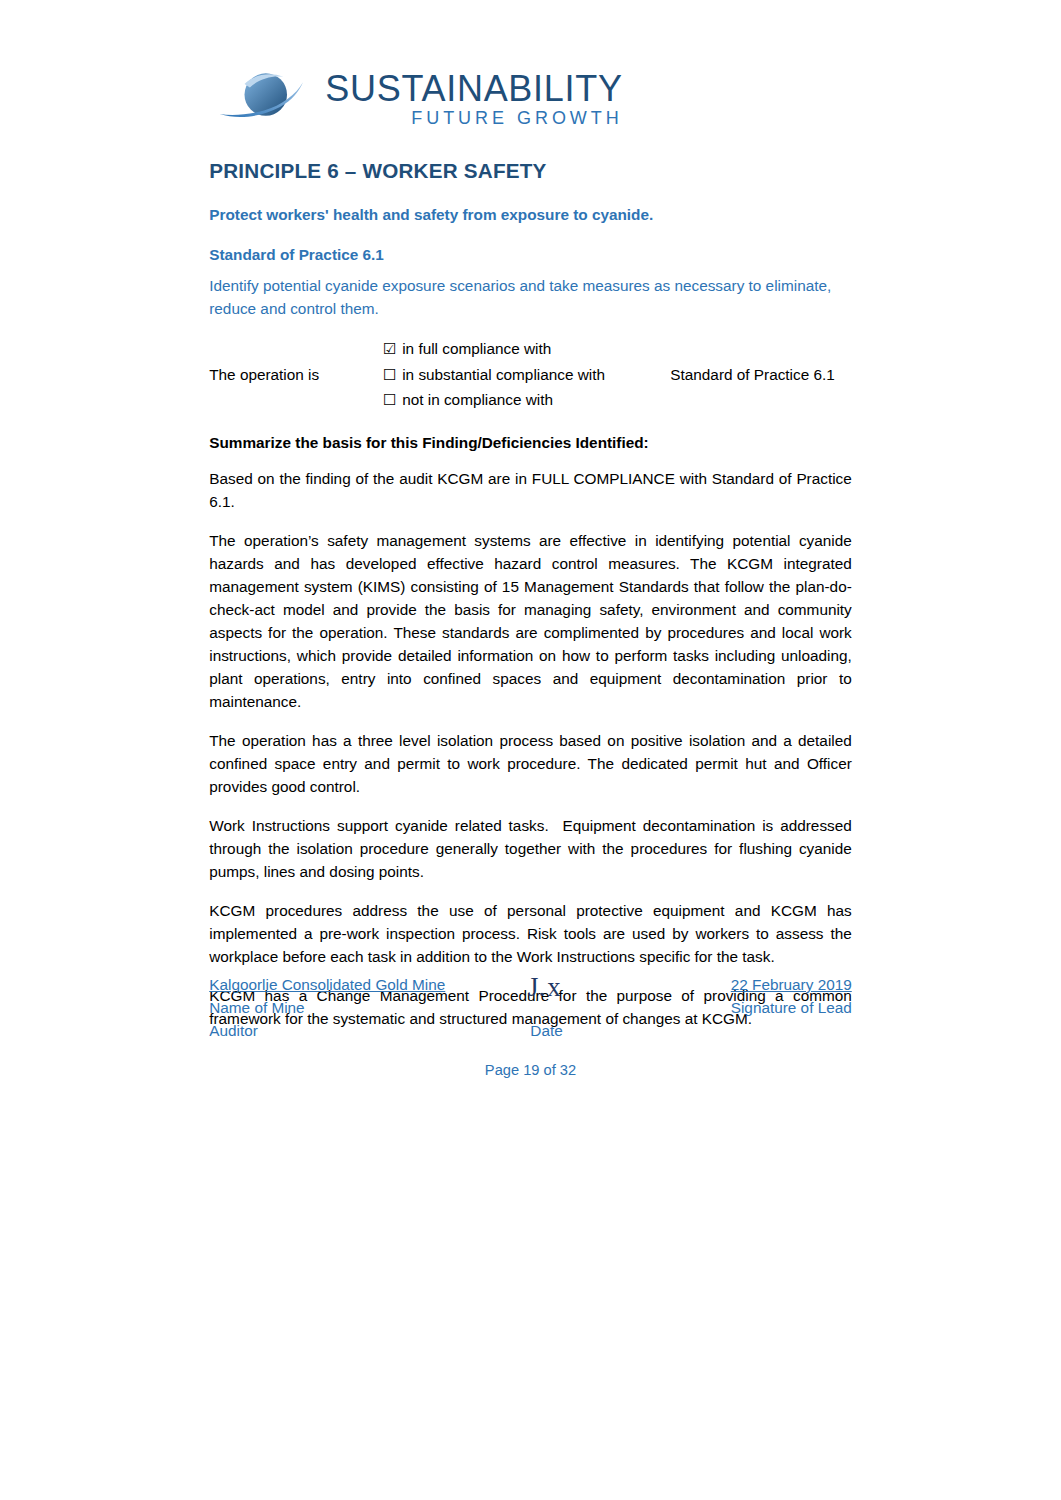SUSTAINABILITY FUTURE GROWTH
PRINCIPLE 6 – WORKER SAFETY
Protect workers' health and safety from exposure to cyanide.
Standard of Practice 6.1
Identify potential cyanide exposure scenarios and take measures as necessary to eliminate, reduce and control them.
| | ☑ in full compliance with | |
| The operation is | ☐ in substantial compliance with | Standard of Practice 6.1 |
| | ☐ not in compliance with | |
Summarize the basis for this Finding/Deficiencies Identified:
Based on the finding of the audit KCGM are in FULL COMPLIANCE with Standard of Practice 6.1.
The operation’s safety management systems are effective in identifying potential cyanide hazards and has developed effective hazard control measures. The KCGM integrated management system (KIMS) consisting of 15 Management Standards that follow the plan-do-check-act model and provide the basis for managing safety, environment and community aspects for the operation. These standards are complimented by procedures and local work instructions, which provide detailed information on how to perform tasks including unloading, plant operations, entry into confined spaces and equipment decontamination prior to maintenance.
The operation has a three level isolation process based on positive isolation and a detailed confined space entry and permit to work procedure. The dedicated permit hut and Officer provides good control.
Work Instructions support cyanide related tasks. Equipment decontamination is addressed through the isolation procedure generally together with the procedures for flushing cyanide pumps, lines and dosing points.
KCGM procedures address the use of personal protective equipment and KCGM has implemented a pre-work inspection process. Risk tools are used by workers to assess the workplace before each task in addition to the Work Instructions specific for the task.
KCGM has a Change Management Procedure for the purpose of providing a common framework for the systematic and structured management of changes at KCGM.
| Kalgoorlie Consolidated Gold Mine | J. x | 22 February 2019 |
| Name of Mine | | Signature of Lead |
| Auditor | Date | |
Page 19 of 32